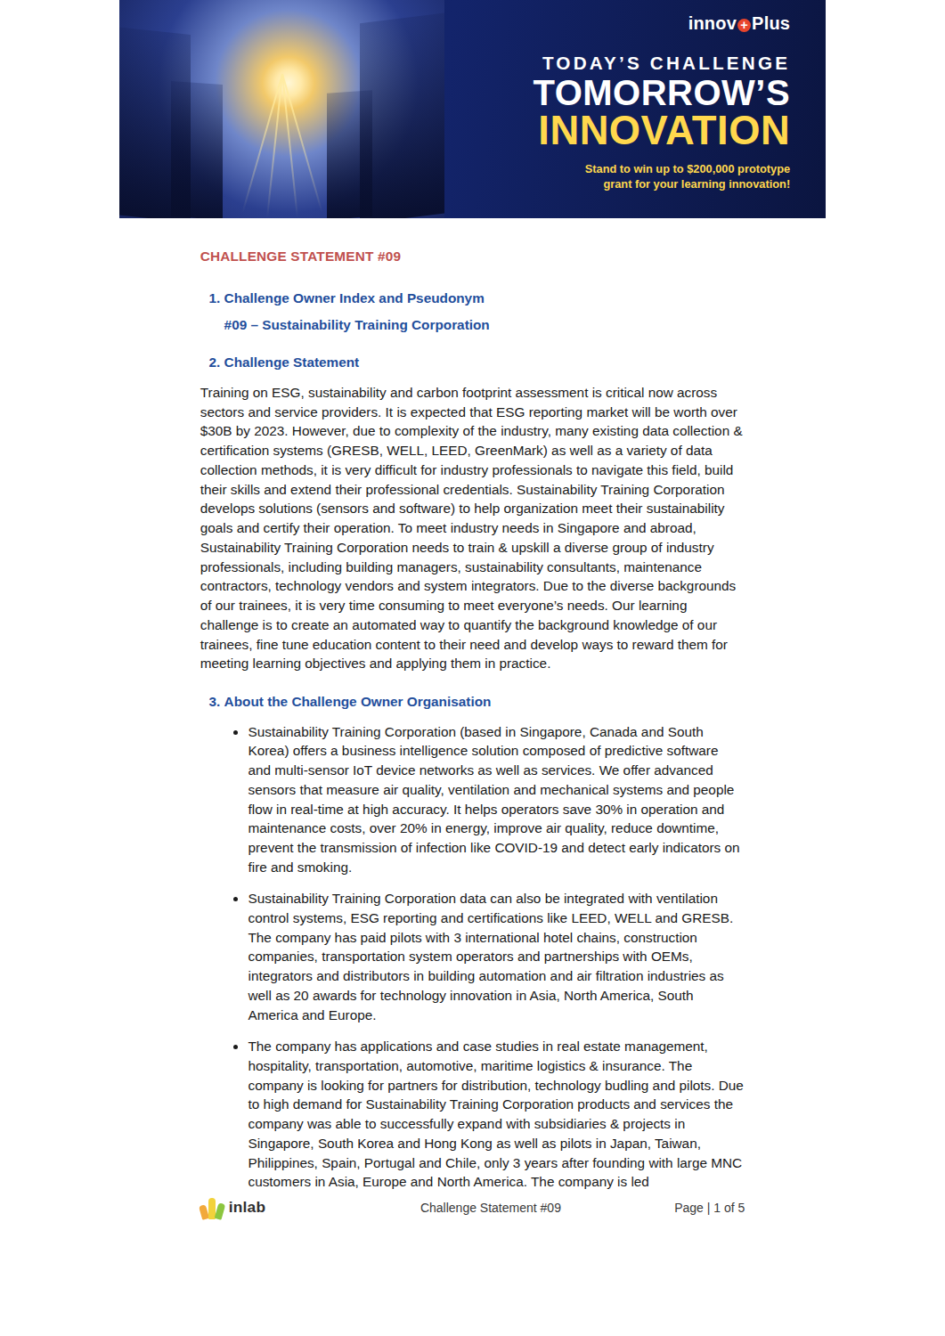innov+Plus
TODAY’S CHALLENGE
TOMORROW’S
INNOVATION
Stand to win up to $200,000 prototype
grant for your learning innovation!
CHALLENGE STATEMENT #09
Challenge Owner Index and Pseudonym
#09 – Sustainability Training Corporation
Challenge Statement
Training on ESG, sustainability and carbon footprint assessment is critical now across sectors and service providers. It is expected that ESG reporting market will be worth over $30B by 2023. However, due to complexity of the industry, many existing data collection & certification systems (GRESB, WELL, LEED, GreenMark) as well as a variety of data collection methods, it is very difficult for industry professionals to navigate this field, build their skills and extend their professional credentials. Sustainability Training Corporation develops solutions (sensors and software) to help organization meet their sustainability goals and certify their operation. To meet industry needs in Singapore and abroad, Sustainability Training Corporation needs to train & upskill a diverse group of industry professionals, including building managers, sustainability consultants, maintenance contractors, technology vendors and system integrators. Due to the diverse backgrounds of our trainees, it is very time consuming to meet everyone’s needs. Our learning challenge is to create an automated way to quantify the background knowledge of our trainees, fine tune education content to their need and develop ways to reward them for meeting learning objectives and applying them in practice.
About the Challenge Owner Organisation
Sustainability Training Corporation (based in Singapore, Canada and South Korea) offers a business intelligence solution composed of predictive software and multi-sensor IoT device networks as well as services. We offer advanced sensors that measure air quality, ventilation and mechanical systems and people flow in real-time at high accuracy. It helps operators save 30% in operation and maintenance costs, over 20% in energy, improve air quality, reduce downtime, prevent the transmission of infection like COVID-19 and detect early indicators on fire and smoking.
Sustainability Training Corporation data can also be integrated with ventilation control systems, ESG reporting and certifications like LEED, WELL and GRESB. The company has paid pilots with 3 international hotel chains, construction companies, transportation system operators and partnerships with OEMs, integrators and distributors in building automation and air filtration industries as well as 20 awards for technology innovation in Asia, North America, South America and Europe.
The company has applications and case studies in real estate management, hospitality, transportation, automotive, maritime logistics & insurance. The company is looking for partners for distribution, technology budling and pilots. Due to high demand for Sustainability Training Corporation products and services the company was able to successfully expand with subsidiaries & projects in Singapore, South Korea and Hong Kong as well as pilots in Japan, Taiwan, Philippines, Spain, Portugal and Chile, only 3 years after founding with large MNC customers in Asia, Europe and North America. The company is led
inlab
Challenge Statement #09
Page | 1 of 5